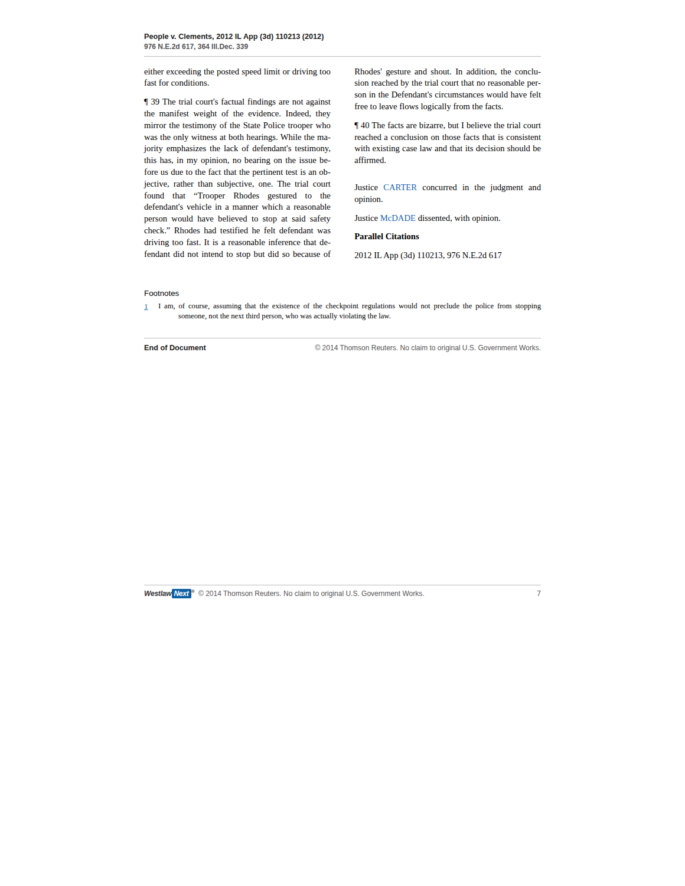People v. Clements, 2012 IL App (3d) 110213 (2012)
976 N.E.2d 617, 364 Ill.Dec. 339
either exceeding the posted speed limit or driving too fast for conditions.
¶ 39 The trial court's factual findings are not against the manifest weight of the evidence. Indeed, they mirror the testimony of the State Police trooper who was the only witness at both hearings. While the majority emphasizes the lack of defendant's testimony, this has, in my opinion, no bearing on the issue before us due to the fact that the pertinent test is an objective, rather than subjective, one. The trial court found that “Trooper Rhodes gestured to the defendant's vehicle in a manner which a reasonable person would have believed to stop at said safety check.” Rhodes had testified he felt defendant was driving too fast. It is a reasonable inference that defendant did not intend to stop but did so because of Rhodes' gesture and shout. In addition, the conclusion reached by the trial court that no reasonable person in the Defendant's circumstances would have felt free to leave flows logically from the facts.
¶ 40 The facts are bizarre, but I believe the trial court reached a conclusion on those facts that is consistent with existing case law and that its decision should be affirmed.
Justice CARTER concurred in the judgment and opinion.
Justice McDADE dissented, with opinion.
Parallel Citations
2012 IL App (3d) 110213, 976 N.E.2d 617
Footnotes
1
I am, of course, assuming that the existence of the checkpoint regulations would not preclude the police from stopping someone, not the next third person, who was actually violating the law.
End of Document
© 2014 Thomson Reuters. No claim to original U.S. Government Works.
WestlawNext® © 2014 Thomson Reuters. No claim to original U.S. Government Works.
7